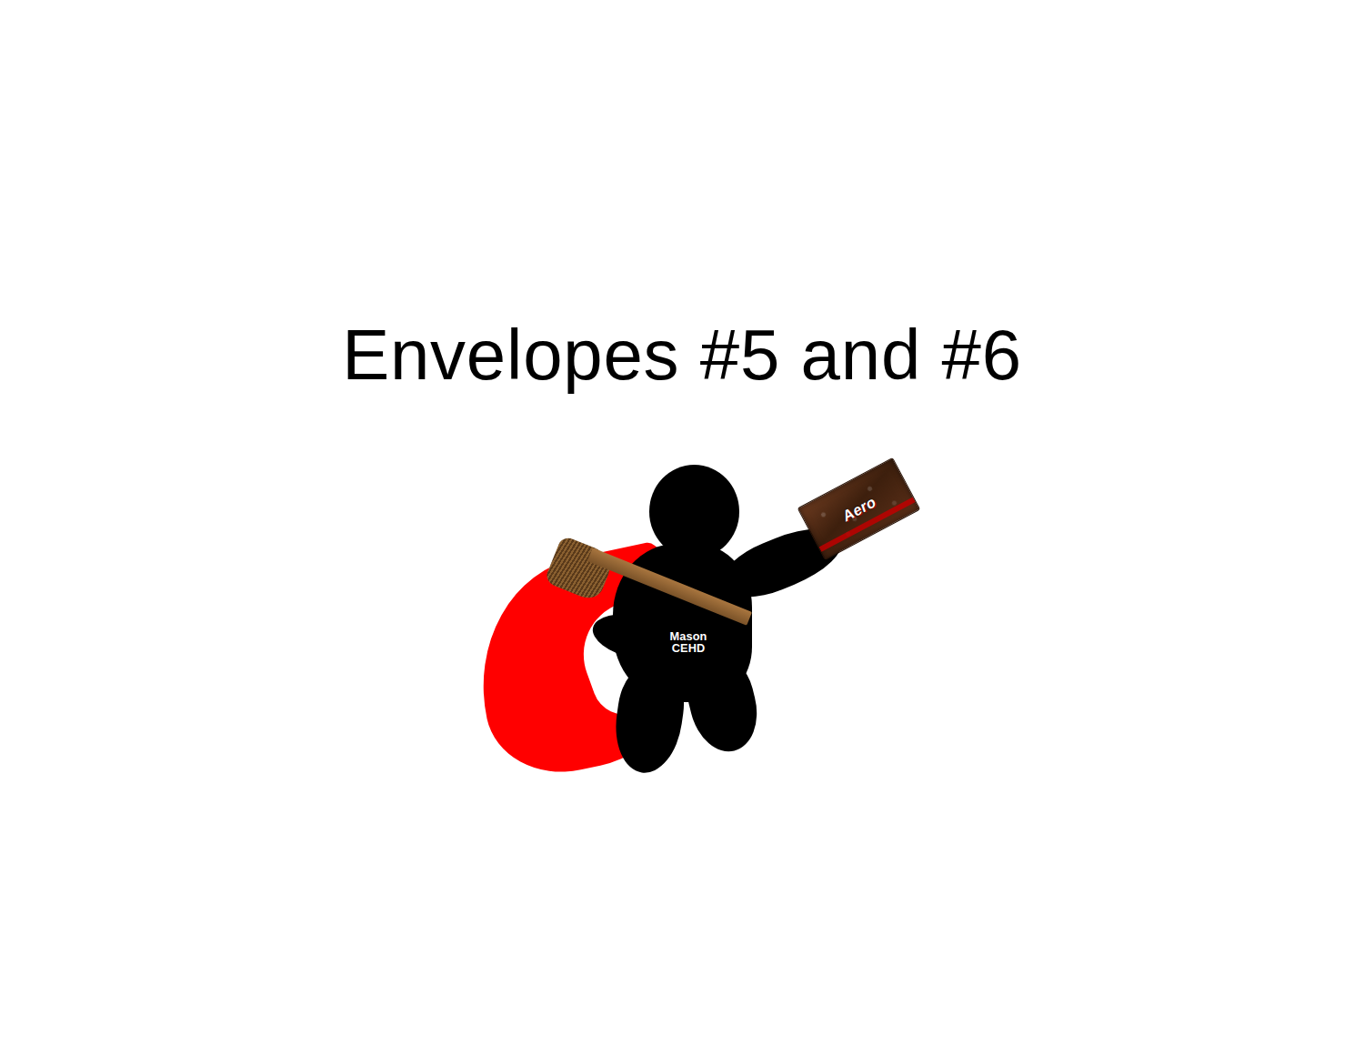Envelopes #5 and #6
Aero
Mason
CEHD